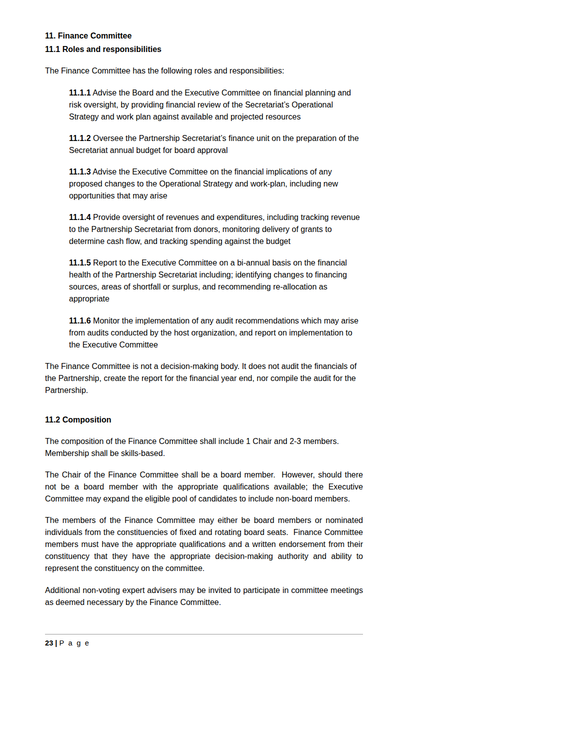11. Finance Committee
11.1 Roles and responsibilities
The Finance Committee has the following roles and responsibilities:
11.1.1 Advise the Board and the Executive Committee on financial planning and risk oversight, by providing financial review of the Secretariat’s Operational Strategy and work plan against available and projected resources
11.1.2 Oversee the Partnership Secretariat’s finance unit on the preparation of the Secretariat annual budget for board approval
11.1.3 Advise the Executive Committee on the financial implications of any proposed changes to the Operational Strategy and work-plan, including new opportunities that may arise
11.1.4 Provide oversight of revenues and expenditures, including tracking revenue to the Partnership Secretariat from donors, monitoring delivery of grants to determine cash flow, and tracking spending against the budget
11.1.5 Report to the Executive Committee on a bi-annual basis on the financial health of the Partnership Secretariat including; identifying changes to financing sources, areas of shortfall or surplus, and recommending re-allocation as appropriate
11.1.6 Monitor the implementation of any audit recommendations which may arise from audits conducted by the host organization, and report on implementation to the Executive Committee
The Finance Committee is not a decision-making body. It does not audit the financials of the Partnership, create the report for the financial year end, nor compile the audit for the Partnership.
11.2 Composition
The composition of the Finance Committee shall include 1 Chair and 2-3 members. Membership shall be skills-based.
The Chair of the Finance Committee shall be a board member. However, should there not be a board member with the appropriate qualifications available; the Executive Committee may expand the eligible pool of candidates to include non-board members.
The members of the Finance Committee may either be board members or nominated individuals from the constituencies of fixed and rotating board seats. Finance Committee members must have the appropriate qualifications and a written endorsement from their constituency that they have the appropriate decision-making authority and ability to represent the constituency on the committee.
Additional non-voting expert advisers may be invited to participate in committee meetings as deemed necessary by the Finance Committee.
23 | P a g e